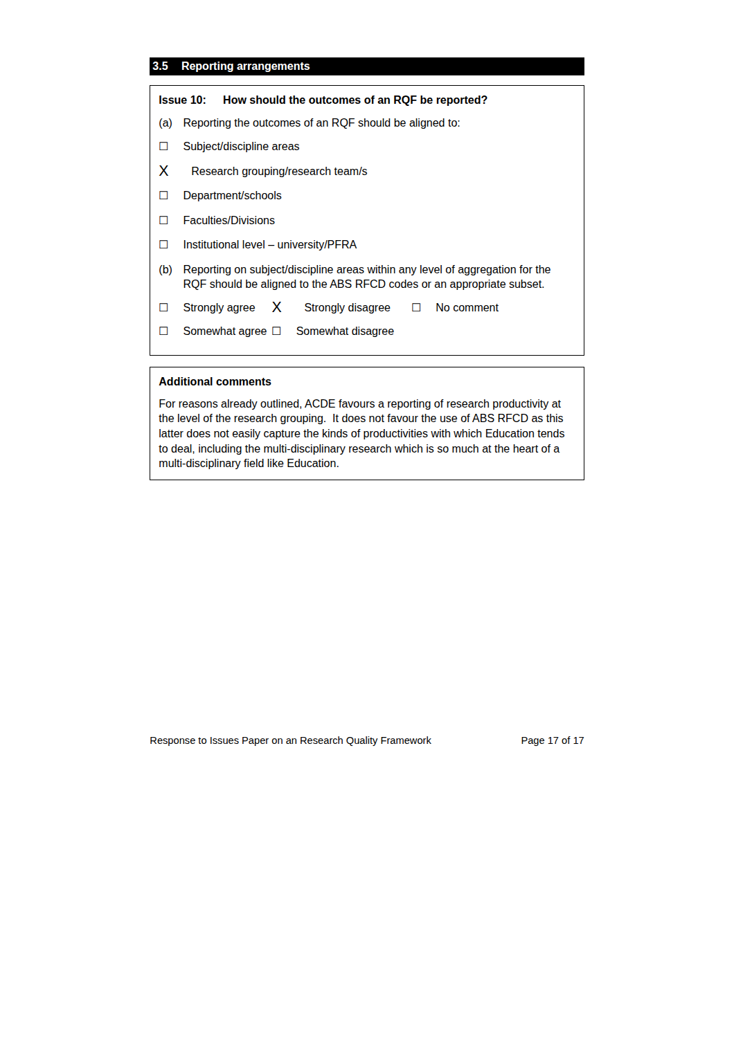3.5 Reporting arrangements
Issue 10: How should the outcomes of an RQF be reported?
(a)
Reporting the outcomes of an RQF should be aligned to:
☐
Subject/discipline areas
X
Research grouping/research team/s
☐
Department/schools
☐
Faculties/Divisions
☐
Institutional level – university/PFRA
(b)
Reporting on subject/discipline areas within any level of aggregation for the RQF should be aligned to the ABS RFCD codes or an appropriate subset.
☐
Strongly agree
X
Strongly disagree
☐
No comment
☐
Somewhat agree
☐
Somewhat disagree
Additional comments
For reasons already outlined, ACDE favours a reporting of research productivity at the level of the research grouping. It does not favour the use of ABS RFCD as this latter does not easily capture the kinds of productivities with which Education tends to deal, including the multi-disciplinary research which is so much at the heart of a multi-disciplinary field like Education.
Response to Issues Paper on an Research Quality Framework Page 17 of 17